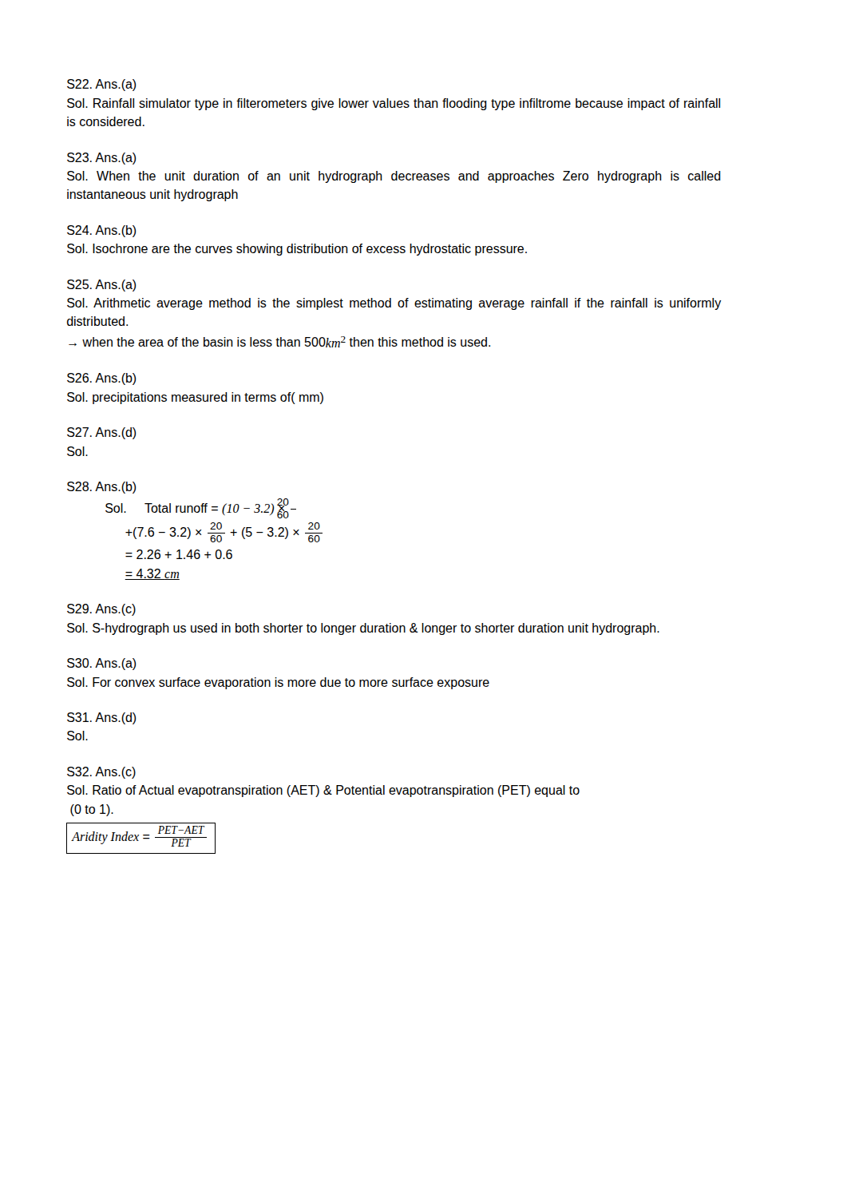S22. Ans.(a)
Sol. Rainfall simulator type in filterometers give lower values than flooding type infiltrome because impact of rainfall is considered.
S23. Ans.(a)
Sol. When the unit duration of an unit hydrograph decreases and approaches Zero hydrograph is called instantaneous unit hydrograph
S24. Ans.(b)
Sol. Isochrone are the curves showing distribution of excess hydrostatic pressure.
S25. Ans.(a)
Sol. Arithmetic average method is the simplest method of estimating average rainfall if the rainfall is uniformly distributed.
→ when the area of the basin is less than 500km2 then this method is used.
S26. Ans.(b)
Sol. precipitations measured in terms of( mm)
S27. Ans.(d)
Sol.
S28. Ans.(b)
Sol. Total runoff = (10 − 3.2) × 2060
+(7.6 − 3.2) × 2060 + (5 − 3.2) × 2060
= 2.26 + 1.46 + 0.6
= 4.32 cm
S29. Ans.(c)
Sol. S-hydrograph us used in both shorter to longer duration & longer to shorter duration unit hydrograph.
S30. Ans.(a)
Sol. For convex surface evaporation is more due to more surface exposure
S31. Ans.(d)
Sol.
S32. Ans.(c)
Sol. Ratio of Actual evapotranspiration (AET) & Potential evapotranspiration (PET) equal to
(0 to 1).
Aridity Index = PET−AET PET